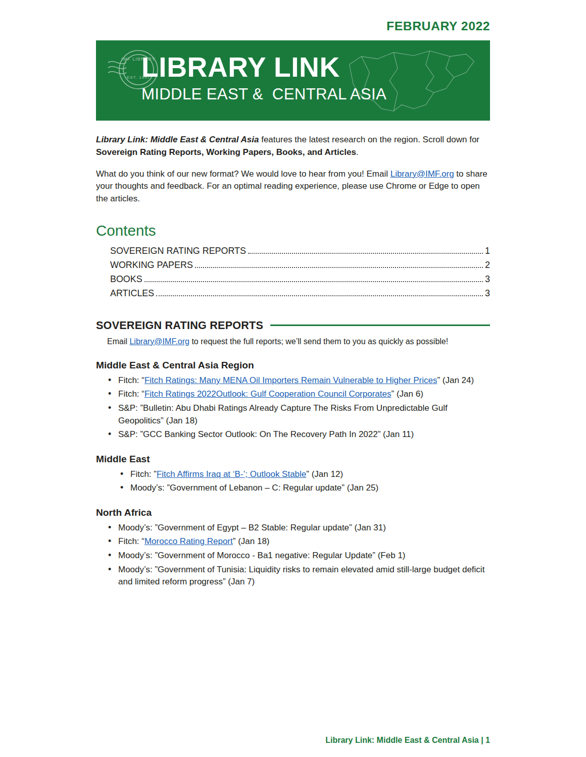FEBRUARY 2022
IMF LIBRARY EST. 1947
LIBRARY LINK
MIDDLE EAST & CENTRAL ASIA
Library Link: Middle East & Central Asia features the latest research on the region. Scroll down for Sovereign Rating Reports, Working Papers, Books, and Articles.
What do you think of our new format? We would love to hear from you! Email Library@IMF.org to share your thoughts and feedback. For an optimal reading experience, please use Chrome or Edge to open the articles.
Contents
SOVEREIGN RATING REPORTS 1
WORKING PAPERS 2
BOOKS 3
ARTICLES 3
SOVEREIGN RATING REPORTS
Email Library@IMF.org to request the full reports; we’ll send them to you as quickly as possible!
Middle East & Central Asia Region
Fitch: “Fitch Ratings: Many MENA Oil Importers Remain Vulnerable to Higher Prices” (Jan 24)
Fitch: “Fitch Ratings 2022Outlook: Gulf Cooperation Council Corporates” (Jan 6)
S&P: ”Bulletin: Abu Dhabi Ratings Already Capture The Risks From Unpredictable Gulf Geopolitics” (Jan 18)
S&P: ”GCC Banking Sector Outlook: On The Recovery Path In 2022” (Jan 11)
Middle East
Fitch: ”Fitch Affirms Iraq at ‘B-’; Outlook Stable” (Jan 12)
Moody’s: ”Government of Lebanon – C: Regular update” (Jan 25)
North Africa
Moody’s: ”Government of Egypt – B2 Stable: Regular update” (Jan 31)
Fitch: “Morocco Rating Report” (Jan 18)
Moody’s: ”Government of Morocco - Ba1 negative: Regular Update” (Feb 1)
Moody’s: ”Government of Tunisia: Liquidity risks to remain elevated amid still-large budget deficit and limited reform progress” (Jan 7)
Library Link: Middle East & Central Asia | 1